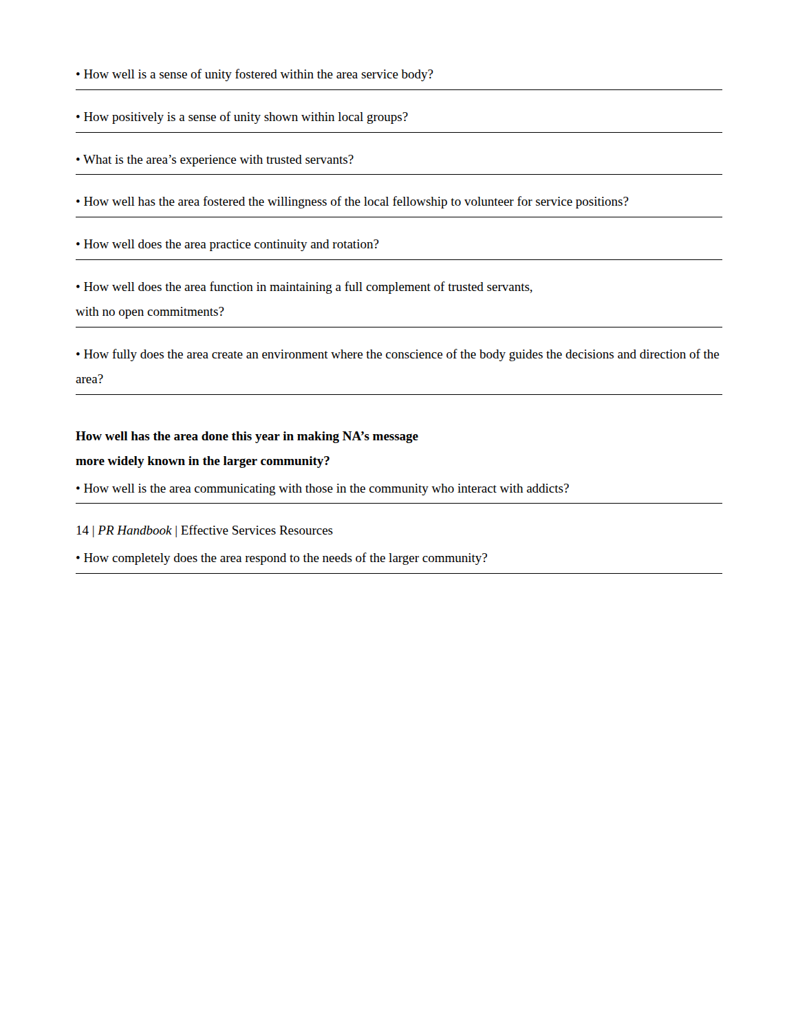• How well is a sense of unity fostered within the area service body?
• How positively is a sense of unity shown within local groups?
• What is the area’s experience with trusted servants?
• How well has the area fostered the willingness of the local fellowship to volunteer for service positions?
• How well does the area practice continuity and rotation?
• How well does the area function in maintaining a full complement of trusted servants,
with no open commitments?
• How fully does the area create an environment where the conscience of the body guides the decisions and direction of the area?
How well has the area done this year in making NA’s message
more widely known in the larger community?
• How well is the area communicating with those in the community who interact with addicts?
14 | PR Handbook | Effective Services Resources
• How completely does the area respond to the needs of the larger community?